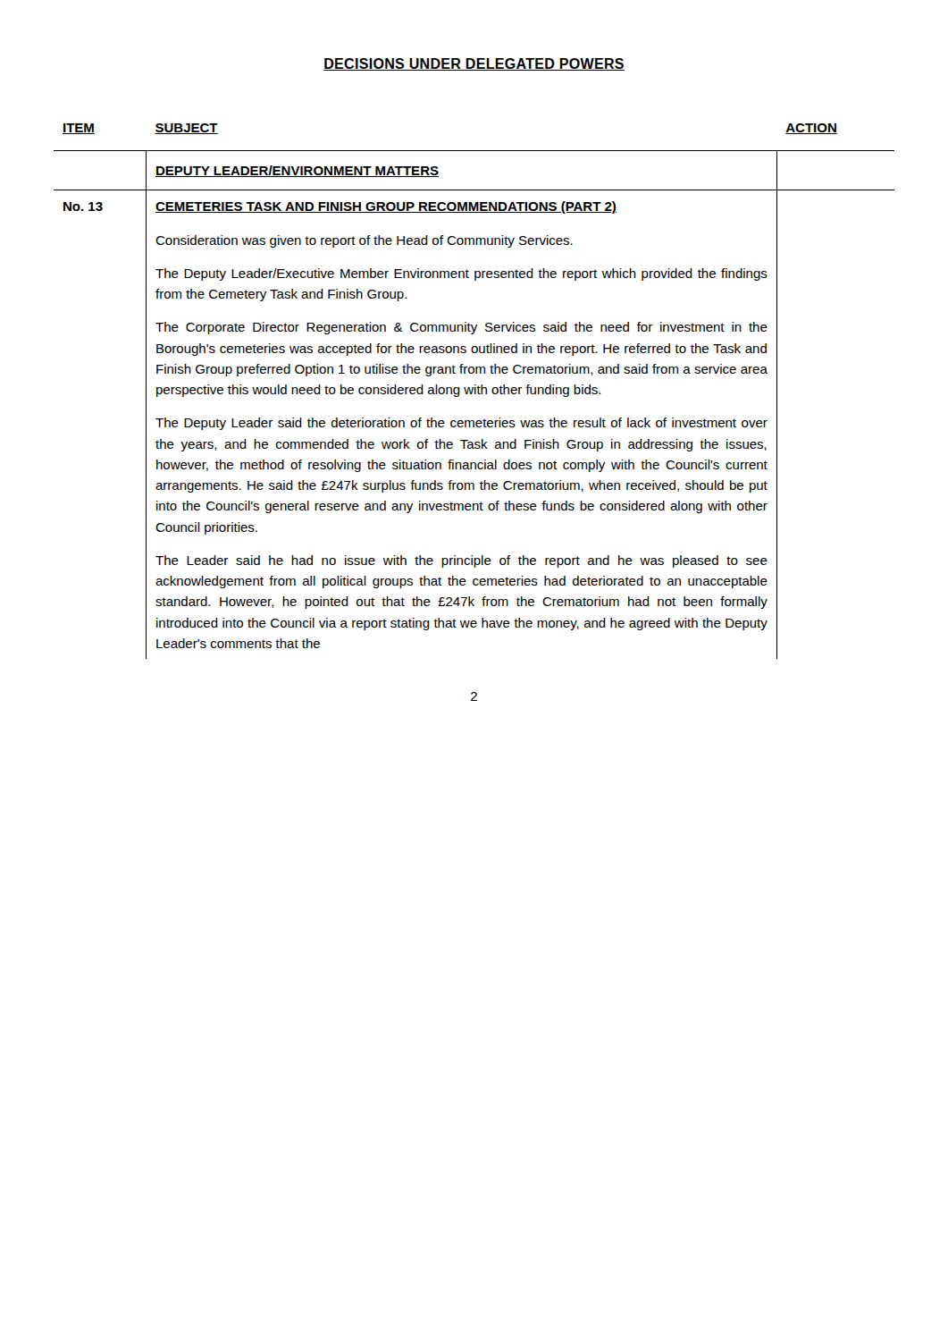DECISIONS UNDER DELEGATED POWERS
| ITEM | SUBJECT | ACTION |
| --- | --- | --- |
| | DEPUTY LEADER/ENVIRONMENT MATTERS | |
| No. 13 | CEMETERIES TASK AND FINISH GROUP RECOMMENDATIONS (PART 2) Consideration was given to report of the Head of Community Services. The Deputy Leader/Executive Member Environment presented the report which provided the findings from the Cemetery Task and Finish Group. The Corporate Director Regeneration & Community Services said the need for investment in the Borough's cemeteries was accepted for the reasons outlined in the report. He referred to the Task and Finish Group preferred Option 1 to utilise the grant from the Crematorium, and said from a service area perspective this would need to be considered along with other funding bids. The Deputy Leader said the deterioration of the cemeteries was the result of lack of investment over the years, and he commended the work of the Task and Finish Group in addressing the issues, however, the method of resolving the situation financial does not comply with the Council's current arrangements. He said the £247k surplus funds from the Crematorium, when received, should be put into the Council's general reserve and any investment of these funds be considered along with other Council priorities. The Leader said he had no issue with the principle of the report and he was pleased to see acknowledgement from all political groups that the cemeteries had deteriorated to an unacceptable standard. However, he pointed out that the £247k from the Crematorium had not been formally introduced into the Council via a report stating that we have the money, and he agreed with the Deputy Leader's comments that the | |
2